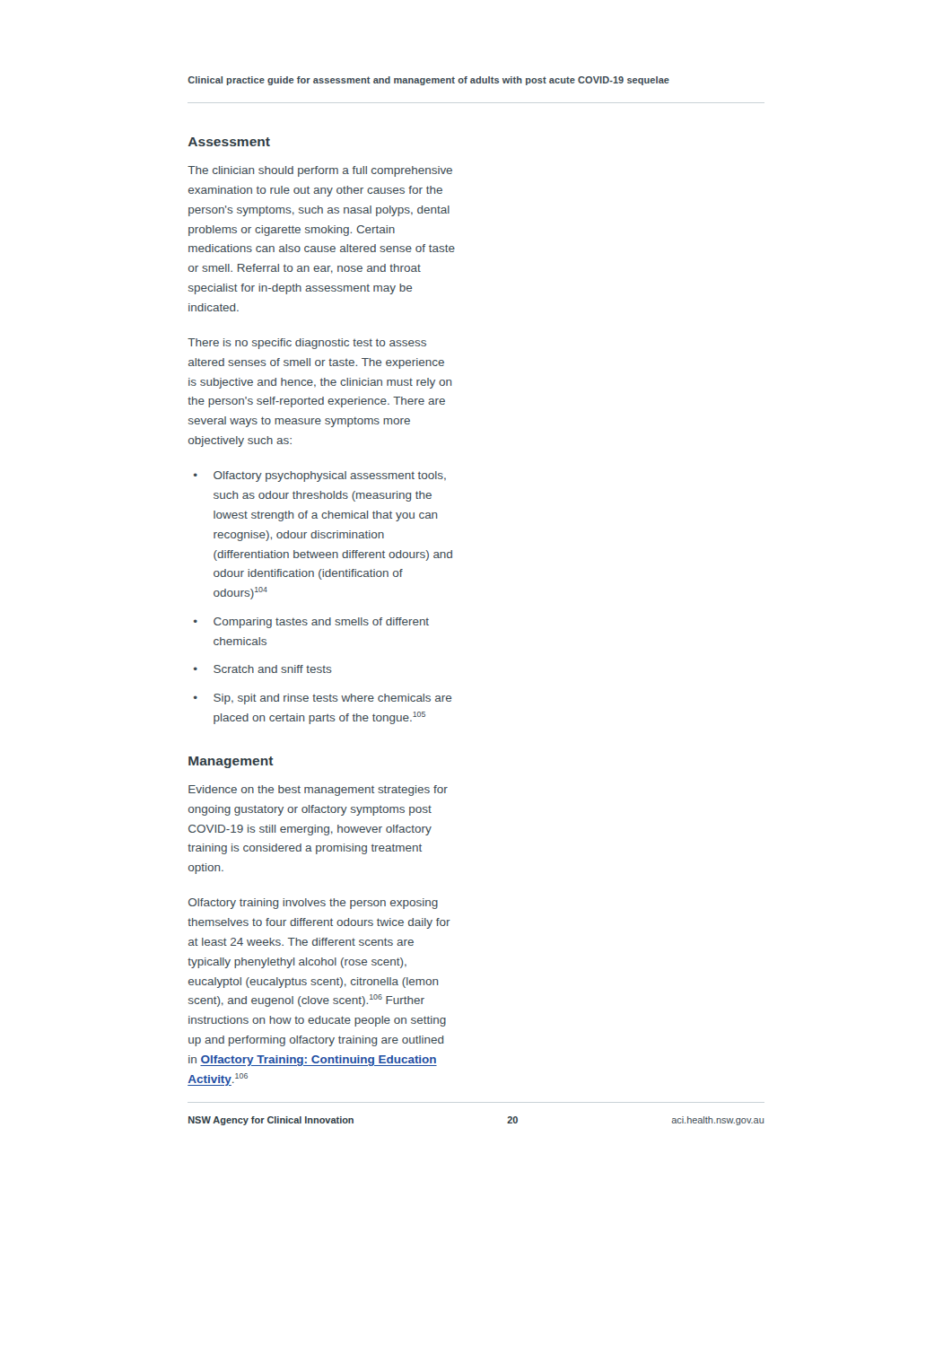Clinical practice guide for assessment and management of adults with post acute COVID-19 sequelae
Assessment
The clinician should perform a full comprehensive examination to rule out any other causes for the person's symptoms, such as nasal polyps, dental problems or cigarette smoking. Certain medications can also cause altered sense of taste or smell. Referral to an ear, nose and throat specialist for in-depth assessment may be indicated.
There is no specific diagnostic test to assess altered senses of smell or taste. The experience is subjective and hence, the clinician must rely on the person's self-reported experience. There are several ways to measure symptoms more objectively such as:
Olfactory psychophysical assessment tools, such as odour thresholds (measuring the lowest strength of a chemical that you can recognise), odour discrimination (differentiation between different odours) and odour identification (identification of odours)104
Comparing tastes and smells of different chemicals
Scratch and sniff tests
Sip, spit and rinse tests where chemicals are placed on certain parts of the tongue.105
Management
Evidence on the best management strategies for ongoing gustatory or olfactory symptoms post COVID-19 is still emerging, however olfactory training is considered a promising treatment option.
Olfactory training involves the person exposing themselves to four different odours twice daily for at least 24 weeks. The different scents are typically phenylethyl alcohol (rose scent), eucalyptol (eucalyptus scent), citronella (lemon scent), and eugenol (clove scent).106 Further instructions on how to educate people on setting up and performing olfactory training are outlined in Olfactory Training: Continuing Education Activity.106
NSW Agency for Clinical Innovation
20
aci.health.nsw.gov.au